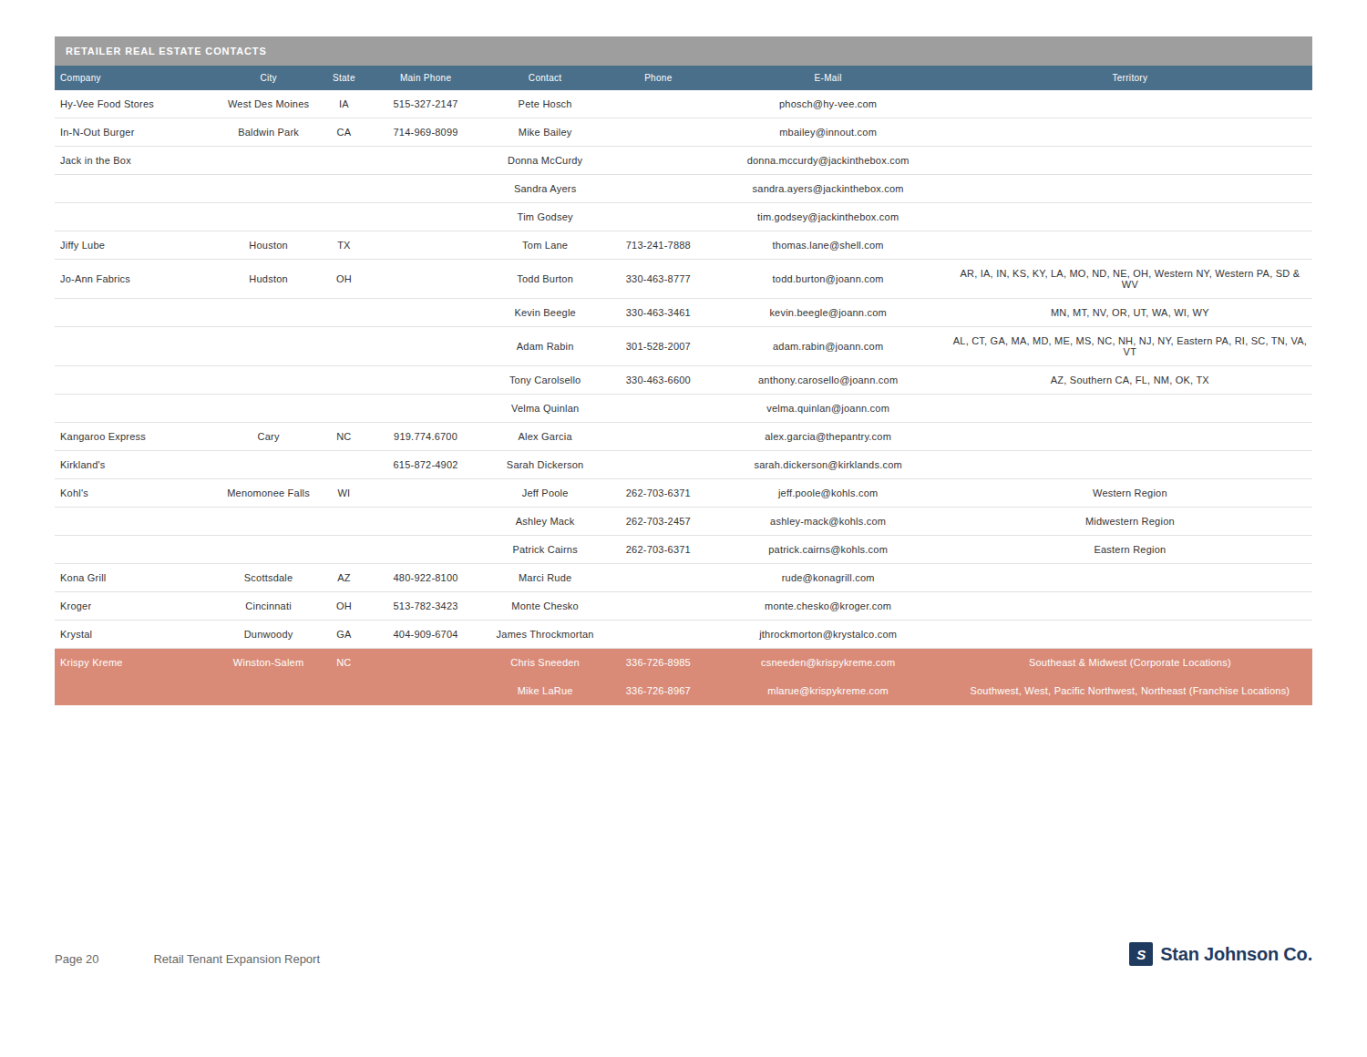RETAILER REAL ESTATE CONTACTS
| Company | City | State | Main Phone | Contact | Phone | E-Mail | Territory |
| --- | --- | --- | --- | --- | --- | --- | --- |
| Hy-Vee Food Stores | West Des Moines | IA | 515-327-2147 | Pete Hosch | | phosch@hy-vee.com | |
| In-N-Out Burger | Baldwin Park | CA | 714-969-8099 | Mike Bailey | | mbailey@innout.com | |
| Jack in the Box | | | | Donna McCurdy | | donna.mccurdy@jackinthebox.com | |
| | | | | Sandra Ayers | | sandra.ayers@jackinthebox.com | |
| | | | | Tim Godsey | | tim.godsey@jackinthebox.com | |
| Jiffy Lube | Houston | TX | | Tom Lane | 713-241-7888 | thomas.lane@shell.com | |
| Jo-Ann Fabrics | Hudston | OH | | Todd Burton | 330-463-8777 | todd.burton@joann.com | AR, IA, IN, KS, KY, LA, MO, ND, NE, OH, Western NY, Western PA, SD & WV |
| | | | | Kevin Beegle | 330-463-3461 | kevin.beegle@joann.com | MN, MT, NV, OR, UT, WA, WI, WY |
| | | | | Adam Rabin | 301-528-2007 | adam.rabin@joann.com | AL, CT, GA, MA, MD, ME, MS, NC, NH, NJ, NY, Eastern PA, RI, SC, TN, VA, VT |
| | | | | Tony Carolsello | 330-463-6600 | anthony.carosello@joann.com | AZ, Southern CA, FL, NM, OK, TX |
| | | | | Velma Quinlan | | velma.quinlan@joann.com | |
| Kangaroo Express | Cary | NC | 919.774.6700 | Alex Garcia | | alex.garcia@thepantry.com | |
| Kirkland's | | | 615-872-4902 | Sarah Dickerson | | sarah.dickerson@kirklands.com | |
| Kohl's | Menomonee Falls | WI | | Jeff Poole | 262-703-6371 | jeff.poole@kohls.com | Western Region |
| | | | | Ashley Mack | 262-703-2457 | ashley-mack@kohls.com | Midwestern Region |
| | | | | Patrick Cairns | 262-703-6371 | patrick.cairns@kohls.com | Eastern Region |
| Kona Grill | Scottsdale | AZ | 480-922-8100 | Marci Rude | | rude@konagrill.com | |
| Kroger | Cincinnati | OH | 513-782-3423 | Monte Chesko | | monte.chesko@kroger.com | |
| Krystal | Dunwoody | GA | 404-909-6704 | James Throckmortan | | jthrockmorton@krystalco.com | |
| Krispy Kreme | Winston-Salem | NC | | Chris Sneeden | 336-726-8985 | csneeden@krispykreme.com | Southeast & Midwest (Corporate Locations) |
| | | | | Mike LaRue | 336-726-8967 | mlarue@krispykreme.com | Southwest, West, Pacific Northwest, Northeast (Franchise Locations) |
Page 20 Retail Tenant Expansion Report
S Stan Johnson Co.